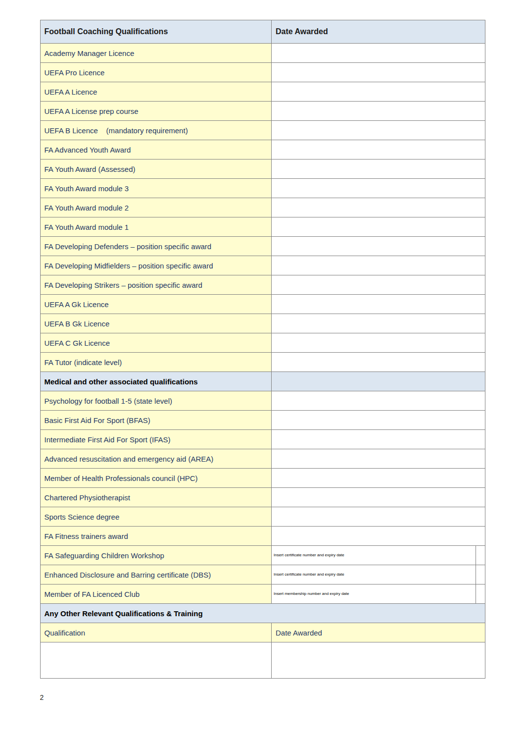| Football Coaching Qualifications | Date Awarded |
| --- | --- |
| Academy Manager Licence | |
| UEFA Pro Licence | |
| UEFA A Licence | |
| UEFA A License prep course | |
| UEFA B Licence (mandatory requirement) | |
| FA Advanced Youth Award | |
| FA Youth Award (Assessed) | |
| FA Youth Award module 3 | |
| FA Youth Award module 2 | |
| FA Youth Award module 1 | |
| FA Developing Defenders – position specific award | |
| FA Developing Midfielders – position specific award | |
| FA Developing Strikers – position specific award | |
| UEFA A Gk Licence | |
| UEFA B Gk Licence | |
| UEFA C Gk Licence | |
| FA Tutor (indicate level) | |
| Medical and other associated qualifications | |
| Psychology for football 1-5 (state level) | |
| Basic First Aid For Sport (BFAS) | |
| Intermediate First Aid For Sport (IFAS) | |
| Advanced resuscitation and emergency aid (AREA) | |
| Member of Health Professionals council (HPC) | |
| Chartered Physiotherapist | |
| Sports Science degree | |
| FA Fitness trainers award | |
| FA Safeguarding Children Workshop | Insert certificate number and expiry date | |
| Enhanced Disclosure and Barring certificate (DBS) | Insert certificate number and expiry date | |
| Member of FA Licenced Club | Insert membership number and expiry date | |
| Any Other Relevant Qualifications & Training |
| Qualification | Date Awarded |
2